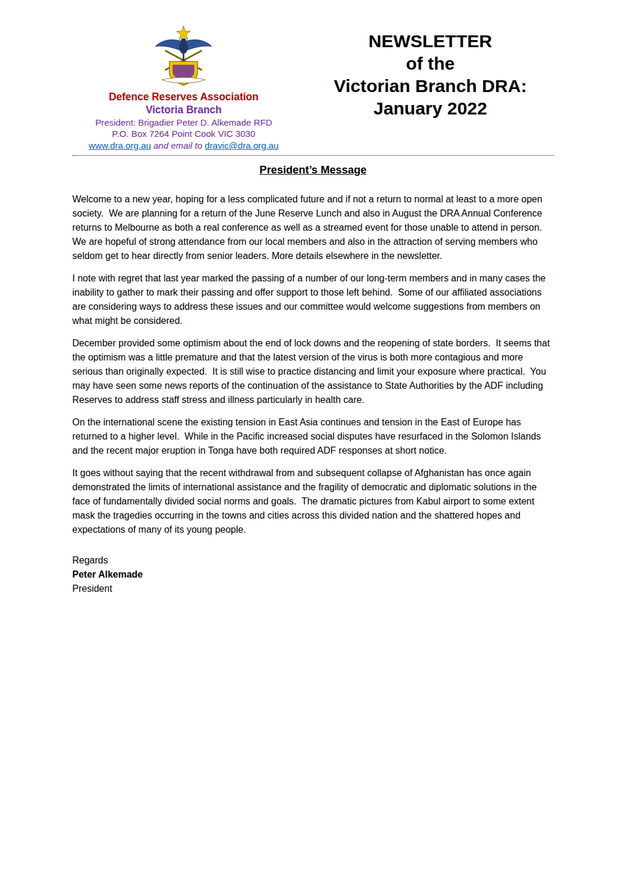Defence Reserves Association
Victoria Branch
President: Brigadier Peter D. Alkemade RFD
P.O. Box 7264 Point Cook VIC 3030
www.dra.org.au and email to dravic@dra.org.au
NEWSLETTER
of the
Victorian Branch DRA:
January 2022
President’s Message
Welcome to a new year, hoping for a less complicated future and if not a return to normal at least to a more open society. We are planning for a return of the June Reserve Lunch and also in August the DRA Annual Conference returns to Melbourne as both a real conference as well as a streamed event for those unable to attend in person. We are hopeful of strong attendance from our local members and also in the attraction of serving members who seldom get to hear directly from senior leaders. More details elsewhere in the newsletter.
I note with regret that last year marked the passing of a number of our long-term members and in many cases the inability to gather to mark their passing and offer support to those left behind. Some of our affiliated associations are considering ways to address these issues and our committee would welcome suggestions from members on what might be considered.
December provided some optimism about the end of lock downs and the reopening of state borders. It seems that the optimism was a little premature and that the latest version of the virus is both more contagious and more serious than originally expected. It is still wise to practice distancing and limit your exposure where practical. You may have seen some news reports of the continuation of the assistance to State Authorities by the ADF including Reserves to address staff stress and illness particularly in health care.
On the international scene the existing tension in East Asia continues and tension in the East of Europe has returned to a higher level. While in the Pacific increased social disputes have resurfaced in the Solomon Islands and the recent major eruption in Tonga have both required ADF responses at short notice.
It goes without saying that the recent withdrawal from and subsequent collapse of Afghanistan has once again demonstrated the limits of international assistance and the fragility of democratic and diplomatic solutions in the face of fundamentally divided social norms and goals. The dramatic pictures from Kabul airport to some extent mask the tragedies occurring in the towns and cities across this divided nation and the shattered hopes and expectations of many of its young people.
Regards
Peter Alkemade
President